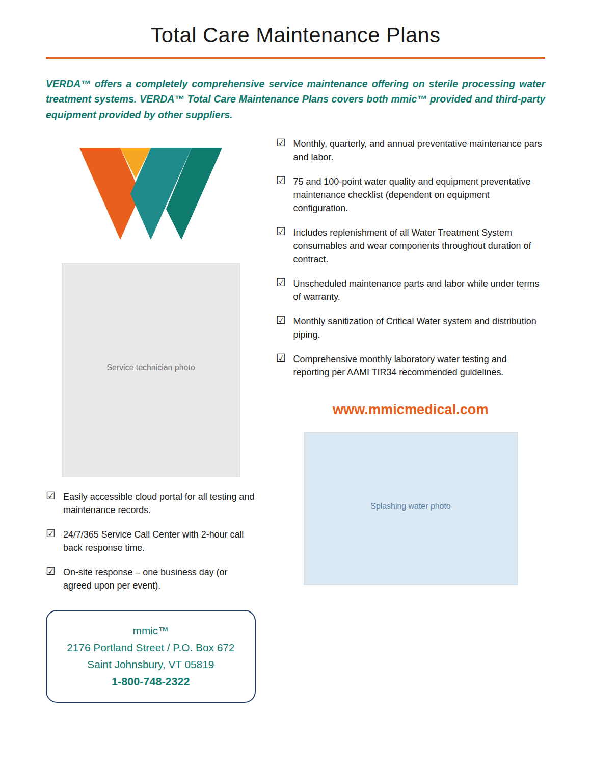Total Care Maintenance Plans
VERDA™ offers a completely comprehensive service maintenance offering on sterile processing water treatment systems. VERDA™ Total Care Maintenance Plans covers both mmic™ provided and third-party equipment provided by other suppliers.
Easily accessible cloud portal for all testing and maintenance records.
24/7/365 Service Call Center with 2-hour call back response time.
On-site response – one business day (or agreed upon per event).
mmic™
2176 Portland Street / P.O. Box 672
Saint Johnsbury, VT 05819
1-800-748-2322
Monthly, quarterly, and annual preventative maintenance pars and labor.
75 and 100-point water quality and equipment preventative maintenance checklist (dependent on equipment configuration.
Includes replenishment of all Water Treatment System consumables and wear components throughout duration of contract.
Unscheduled maintenance parts and labor while under terms of warranty.
Monthly sanitization of Critical Water system and distribution piping.
Comprehensive monthly laboratory water testing and reporting per AAMI TIR34 recommended guidelines.
www.mmicmedical.com